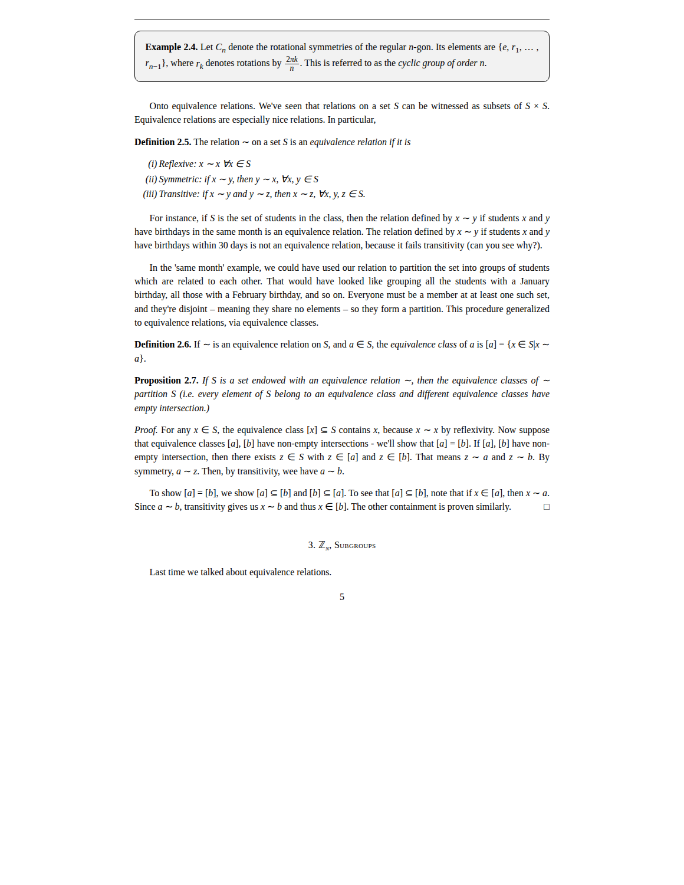Example 2.4. Let Cn denote the rotational symmetries of the regular n-gon. Its elements are {e, r1, … , rn−1}, where rk denotes rotations by 2πk n. This is referred to as the cyclic group of order n.
Onto equivalence relations. We've seen that relations on a set S can be witnessed as subsets of S × S. Equivalence relations are especially nice relations. In particular,
Definition 2.5. The relation ∼ on a set S is an equivalence relation if it is
(i) Reflexive: x ∼ x ∀x ∈ S
(ii) Symmetric: if x ∼ y, then y ∼ x, ∀x, y ∈ S
(iii) Transitive: if x ∼ y and y ∼ z, then x ∼ z, ∀x, y, z ∈ S.
For instance, if S is the set of students in the class, then the relation defined by x ∼ y if students x and y have birthdays in the same month is an equivalence relation. The relation defined by x ∼ y if students x and y have birthdays within 30 days is not an equivalence relation, because it fails transitivity (can you see why?).
In the 'same month' example, we could have used our relation to partition the set into groups of students which are related to each other. That would have looked like grouping all the students with a January birthday, all those with a February birthday, and so on. Everyone must be a member at at least one such set, and they're disjoint – meaning they share no elements – so they form a partition. This procedure generalized to equivalence relations, via equivalence classes.
Definition 2.6. If ∼ is an equivalence relation on S, and a ∈ S, the equivalence class of a is [a] = {x ∈ S|x ∼ a}.
Proposition 2.7. If S is a set endowed with an equivalence relation ∼, then the equivalence classes of ∼ partition S (i.e. every element of S belong to an equivalence class and different equivalence classes have empty intersection.)
Proof. For any x ∈ S, the equivalence class [x] ⊆ S contains x, because x ∼ x by reflexivity. Now suppose that equivalence classes [a], [b] have non-empty intersections - we'll show that [a] = [b]. If [a], [b] have non-empty intersection, then there exists z ∈ S with z ∈ [a] and z ∈ [b]. That means z ∼ a and z ∼ b. By symmetry, a ∼ z. Then, by transitivity, wee have a ∼ b.
To show [a] = [b], we show [a] ⊆ [b] and [b] ⊆ [a]. To see that [a] ⊆ [b], note that if x ∈ [a], then x ∼ a. Since a ∼ b, transitivity gives us x ∼ b and thus x ∈ [b]. The other containment is proven similarly. □
3. ℤn, Subgroups
Last time we talked about equivalence relations.
5